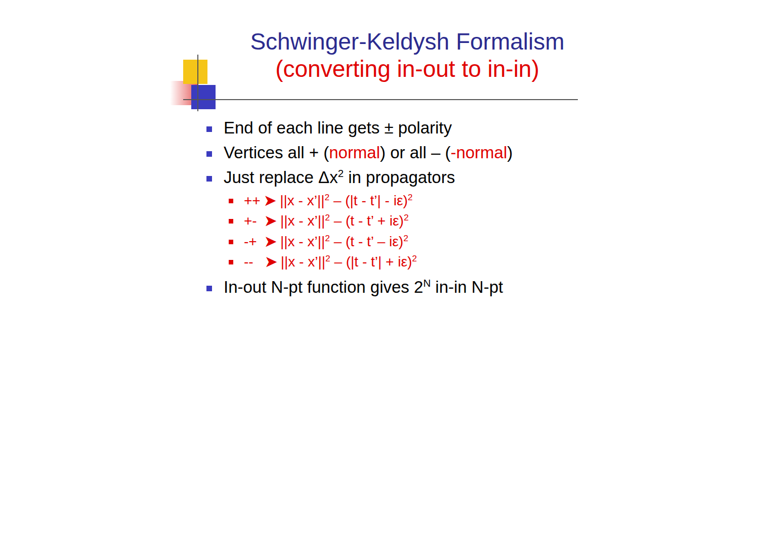Schwinger-Keldysh Formalism (converting in-out to in-in)
End of each line gets ± polarity
Vertices all + (normal) or all – (-normal)
Just replace Δx2 in propagators
++ ➤ ||x - x’||2 – (|t - t’| - iε)2
+- ➤ ||x - x’||2 – (t - t’ + iε)2
-+ ➤ ||x - x’||2 – (t - t’ – iε)2
-- ➤ ||x - x’||2 – (|t - t’| + iε)2
In-out N-pt function gives 2N in-in N-pt